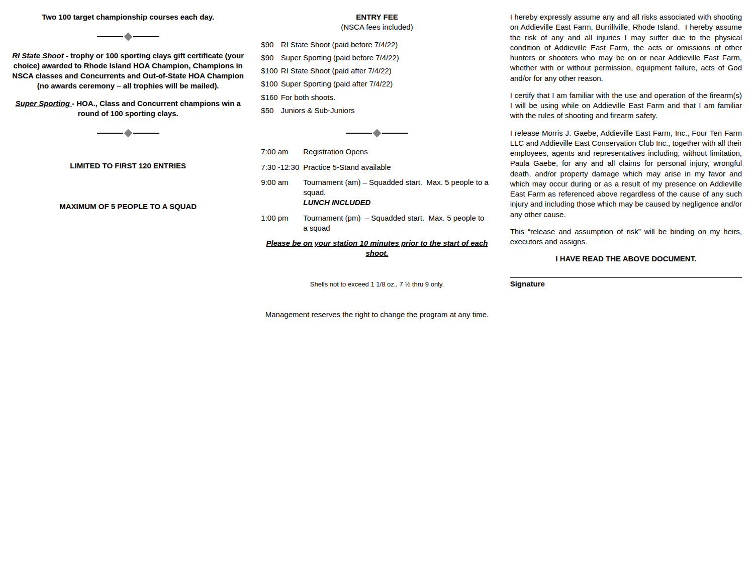Two 100 target championship courses each day.
RI State Shoot - trophy or 100 sporting clays gift certificate (your choice) awarded to Rhode Island HOA Champion, Champions in NSCA classes and Concurrents and Out-of-State HOA Champion
(no awards ceremony – all trophies will be mailed).
Super Sporting - HOA., Class and Concurrent champions win a round of 100 sporting clays.
LIMITED TO FIRST 120 ENTRIES
MAXIMUM OF 5 PEOPLE TO A SQUAD
ENTRY FEE
(NSCA fees included)
| $90 | RI State Shoot (paid before 7/4/22) |
| $90 | Super Sporting (paid before 7/4/22) |
| $100 | RI State Shoot (paid after 7/4/22) |
| $100 | Super Sporting (paid after 7/4/22) |
| $160 | For both shoots. |
| $50 | Juniors & Sub-Juniors |
| 7:00 am | Registration Opens |
| 7:30 -12:30 | Practice 5-Stand available |
| 9:00 am | Tournament (am) – Squadded start. Max. 5 people to a squad. LUNCH INCLUDED |
| 1:00 pm | Tournament (pm) – Squadded start. Max. 5 people to a squad |
Please be on your station 10 minutes prior to the start of each shoot.
Shells not to exceed 1 1/8 oz., 7 ½ thru 9 only.
Management reserves the right to change the program at any time.
I hereby expressly assume any and all risks associated with shooting on Addieville East Farm, Burrillville, Rhode Island. I hereby assume the risk of any and all injuries I may suffer due to the physical condition of Addieville East Farm, the acts or omissions of other hunters or shooters who may be on or near Addieville East Farm, whether with or without permission, equipment failure, acts of God and/or for any other reason.
I certify that I am familiar with the use and operation of the firearm(s) I will be using while on Addieville East Farm and that I am familiar with the rules of shooting and firearm safety.
I release Morris J. Gaebe, Addieville East Farm, Inc., Four Ten Farm LLC and Addieville East Conservation Club Inc., together with all their employees, agents and representatives including, without limitation, Paula Gaebe, for any and all claims for personal injury, wrongful death, and/or property damage which may arise in my favor and which may occur during or as a result of my presence on Addieville East Farm as referenced above regardless of the cause of any such injury and including those which may be caused by negligence and/or any other cause.
This “release and assumption of risk” will be binding on my heirs, executors and assigns.
I HAVE READ THE ABOVE DOCUMENT.
Signature